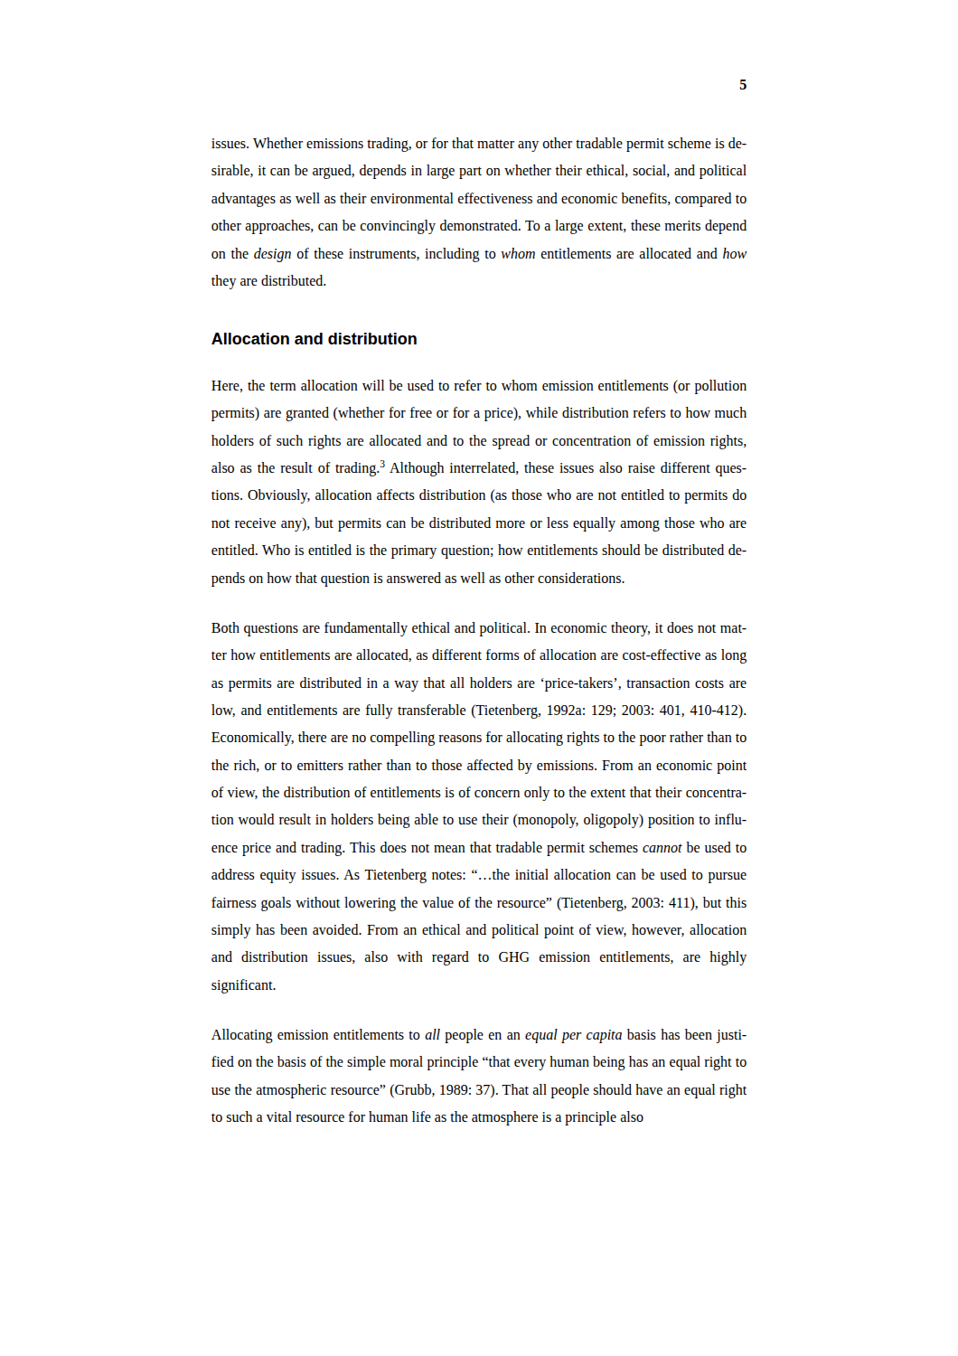5
issues. Whether emissions trading, or for that matter any other tradable permit scheme is desirable, it can be argued, depends in large part on whether their ethical, social, and political advantages as well as their environmental effectiveness and economic benefits, compared to other approaches, can be convincingly demonstrated. To a large extent, these merits depend on the design of these instruments, including to whom entitlements are allocated and how they are distributed.
Allocation and distribution
Here, the term allocation will be used to refer to whom emission entitlements (or pollution permits) are granted (whether for free or for a price), while distribution refers to how much holders of such rights are allocated and to the spread or concentration of emission rights, also as the result of trading.3 Although interrelated, these issues also raise different questions. Obviously, allocation affects distribution (as those who are not entitled to permits do not receive any), but permits can be distributed more or less equally among those who are entitled. Who is entitled is the primary question; how entitlements should be distributed depends on how that question is answered as well as other considerations.
Both questions are fundamentally ethical and political. In economic theory, it does not matter how entitlements are allocated, as different forms of allocation are cost-effective as long as permits are distributed in a way that all holders are ‘price-takers’, transaction costs are low, and entitlements are fully transferable (Tietenberg, 1992a: 129; 2003: 401, 410-412). Economically, there are no compelling reasons for allocating rights to the poor rather than to the rich, or to emitters rather than to those affected by emissions. From an economic point of view, the distribution of entitlements is of concern only to the extent that their concentration would result in holders being able to use their (monopoly, oligopoly) position to influence price and trading. This does not mean that tradable permit schemes cannot be used to address equity issues. As Tietenberg notes: “…the initial allocation can be used to pursue fairness goals without lowering the value of the resource” (Tietenberg, 2003: 411), but this simply has been avoided. From an ethical and political point of view, however, allocation and distribution issues, also with regard to GHG emission entitlements, are highly significant.
Allocating emission entitlements to all people en an equal per capita basis has been justified on the basis of the simple moral principle “that every human being has an equal right to use the atmospheric resource” (Grubb, 1989: 37). That all people should have an equal right to such a vital resource for human life as the atmosphere is a principle also